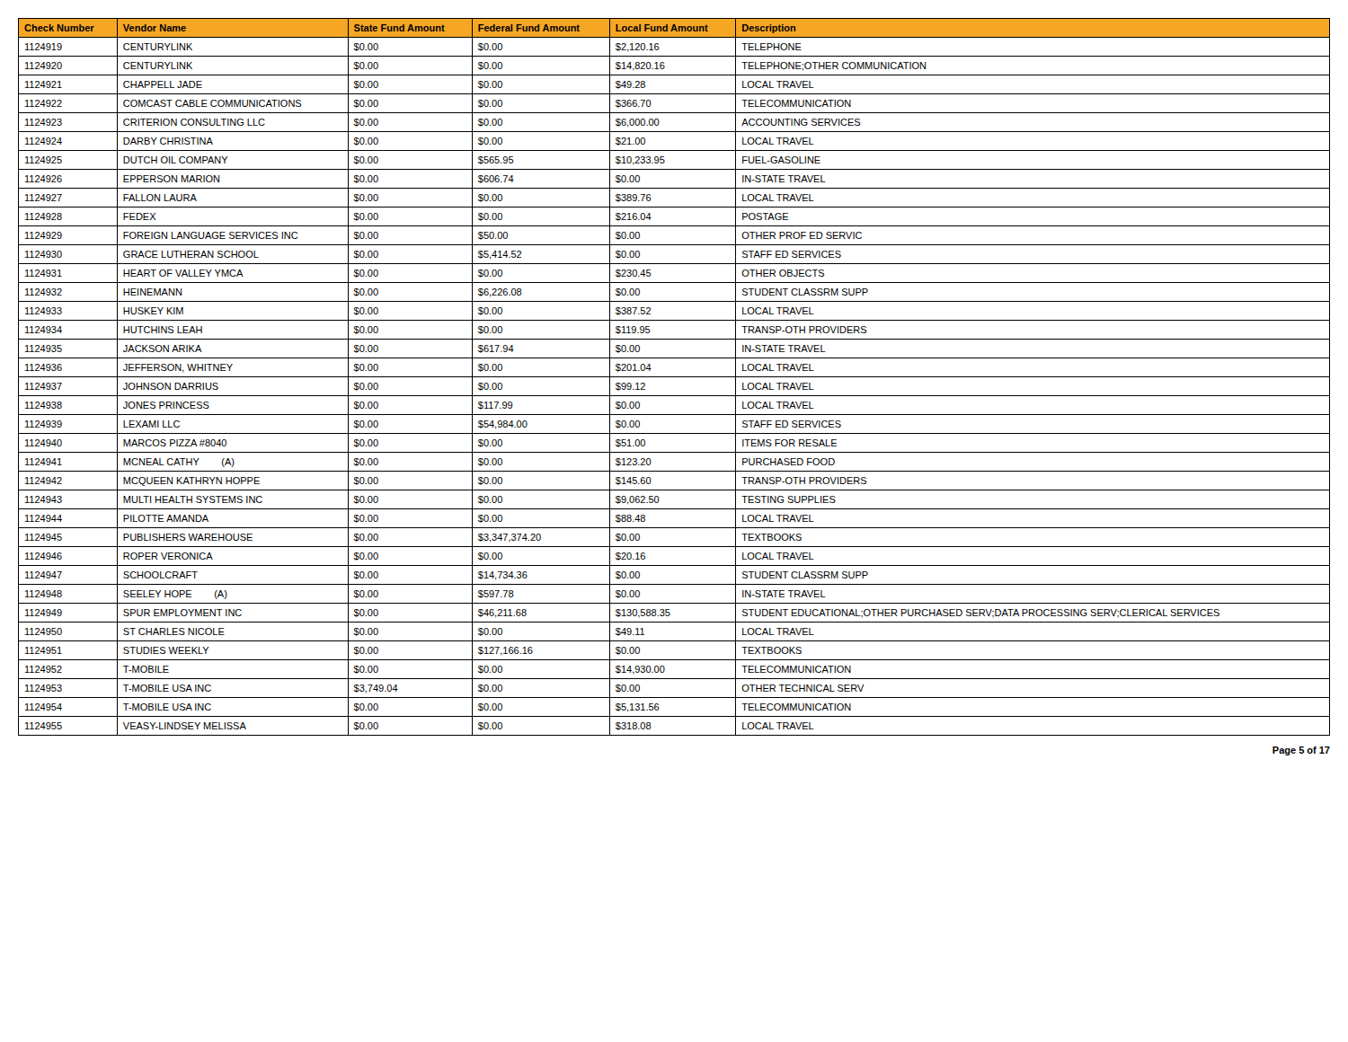| Check Number | Vendor Name | State Fund Amount | Federal Fund Amount | Local Fund Amount | Description |
| --- | --- | --- | --- | --- | --- |
| 1124919 | CENTURYLINK | $0.00 | $0.00 | $2,120.16 | TELEPHONE |
| 1124920 | CENTURYLINK | $0.00 | $0.00 | $14,820.16 | TELEPHONE;OTHER COMMUNICATION |
| 1124921 | CHAPPELL JADE | $0.00 | $0.00 | $49.28 | LOCAL TRAVEL |
| 1124922 | COMCAST CABLE COMMUNICATIONS | $0.00 | $0.00 | $366.70 | TELECOMMUNICATION |
| 1124923 | CRITERION CONSULTING LLC | $0.00 | $0.00 | $6,000.00 | ACCOUNTING SERVICES |
| 1124924 | DARBY CHRISTINA | $0.00 | $0.00 | $21.00 | LOCAL TRAVEL |
| 1124925 | DUTCH OIL COMPANY | $0.00 | $565.95 | $10,233.95 | FUEL-GASOLINE |
| 1124926 | EPPERSON MARION | $0.00 | $606.74 | $0.00 | IN-STATE TRAVEL |
| 1124927 | FALLON LAURA | $0.00 | $0.00 | $389.76 | LOCAL TRAVEL |
| 1124928 | FEDEX | $0.00 | $0.00 | $216.04 | POSTAGE |
| 1124929 | FOREIGN LANGUAGE SERVICES INC | $0.00 | $50.00 | $0.00 | OTHER PROF ED SERVIC |
| 1124930 | GRACE LUTHERAN SCHOOL | $0.00 | $5,414.52 | $0.00 | STAFF ED SERVICES |
| 1124931 | HEART OF VALLEY YMCA | $0.00 | $0.00 | $230.45 | OTHER OBJECTS |
| 1124932 | HEINEMANN | $0.00 | $6,226.08 | $0.00 | STUDENT CLASSRM SUPP |
| 1124933 | HUSKEY KIM | $0.00 | $0.00 | $387.52 | LOCAL TRAVEL |
| 1124934 | HUTCHINS LEAH | $0.00 | $0.00 | $119.95 | TRANSP-OTH PROVIDERS |
| 1124935 | JACKSON ARIKA | $0.00 | $617.94 | $0.00 | IN-STATE TRAVEL |
| 1124936 | JEFFERSON, WHITNEY | $0.00 | $0.00 | $201.04 | LOCAL TRAVEL |
| 1124937 | JOHNSON DARRIUS | $0.00 | $0.00 | $99.12 | LOCAL TRAVEL |
| 1124938 | JONES PRINCESS | $0.00 | $117.99 | $0.00 | LOCAL TRAVEL |
| 1124939 | LEXAMI LLC | $0.00 | $54,984.00 | $0.00 | STAFF ED SERVICES |
| 1124940 | MARCOS PIZZA #8040 | $0.00 | $0.00 | $51.00 | ITEMS FOR RESALE |
| 1124941 | MCNEAL CATHY (A) | $0.00 | $0.00 | $123.20 | PURCHASED FOOD |
| 1124942 | MCQUEEN KATHRYN HOPPE | $0.00 | $0.00 | $145.60 | TRANSP-OTH PROVIDERS |
| 1124943 | MULTI HEALTH SYSTEMS INC | $0.00 | $0.00 | $9,062.50 | TESTING SUPPLIES |
| 1124944 | PILOTTE AMANDA | $0.00 | $0.00 | $88.48 | LOCAL TRAVEL |
| 1124945 | PUBLISHERS WAREHOUSE | $0.00 | $3,347,374.20 | $0.00 | TEXTBOOKS |
| 1124946 | ROPER VERONICA | $0.00 | $0.00 | $20.16 | LOCAL TRAVEL |
| 1124947 | SCHOOLCRAFT | $0.00 | $14,734.36 | $0.00 | STUDENT CLASSRM SUPP |
| 1124948 | SEELEY HOPE (A) | $0.00 | $597.78 | $0.00 | IN-STATE TRAVEL |
| 1124949 | SPUR EMPLOYMENT INC | $0.00 | $46,211.68 | $130,588.35 | STUDENT EDUCATIONAL;OTHER PURCHASED SERV;DATA PROCESSING SERV;CLERICAL SERVICES |
| 1124950 | ST CHARLES NICOLE | $0.00 | $0.00 | $49.11 | LOCAL TRAVEL |
| 1124951 | STUDIES WEEKLY | $0.00 | $127,166.16 | $0.00 | TEXTBOOKS |
| 1124952 | T-MOBILE | $0.00 | $0.00 | $14,930.00 | TELECOMMUNICATION |
| 1124953 | T-MOBILE USA INC | $3,749.04 | $0.00 | $0.00 | OTHER TECHNICAL SERV |
| 1124954 | T-MOBILE USA INC | $0.00 | $0.00 | $5,131.56 | TELECOMMUNICATION |
| 1124955 | VEASY-LINDSEY MELISSA | $0.00 | $0.00 | $318.08 | LOCAL TRAVEL |
Page 5 of 17